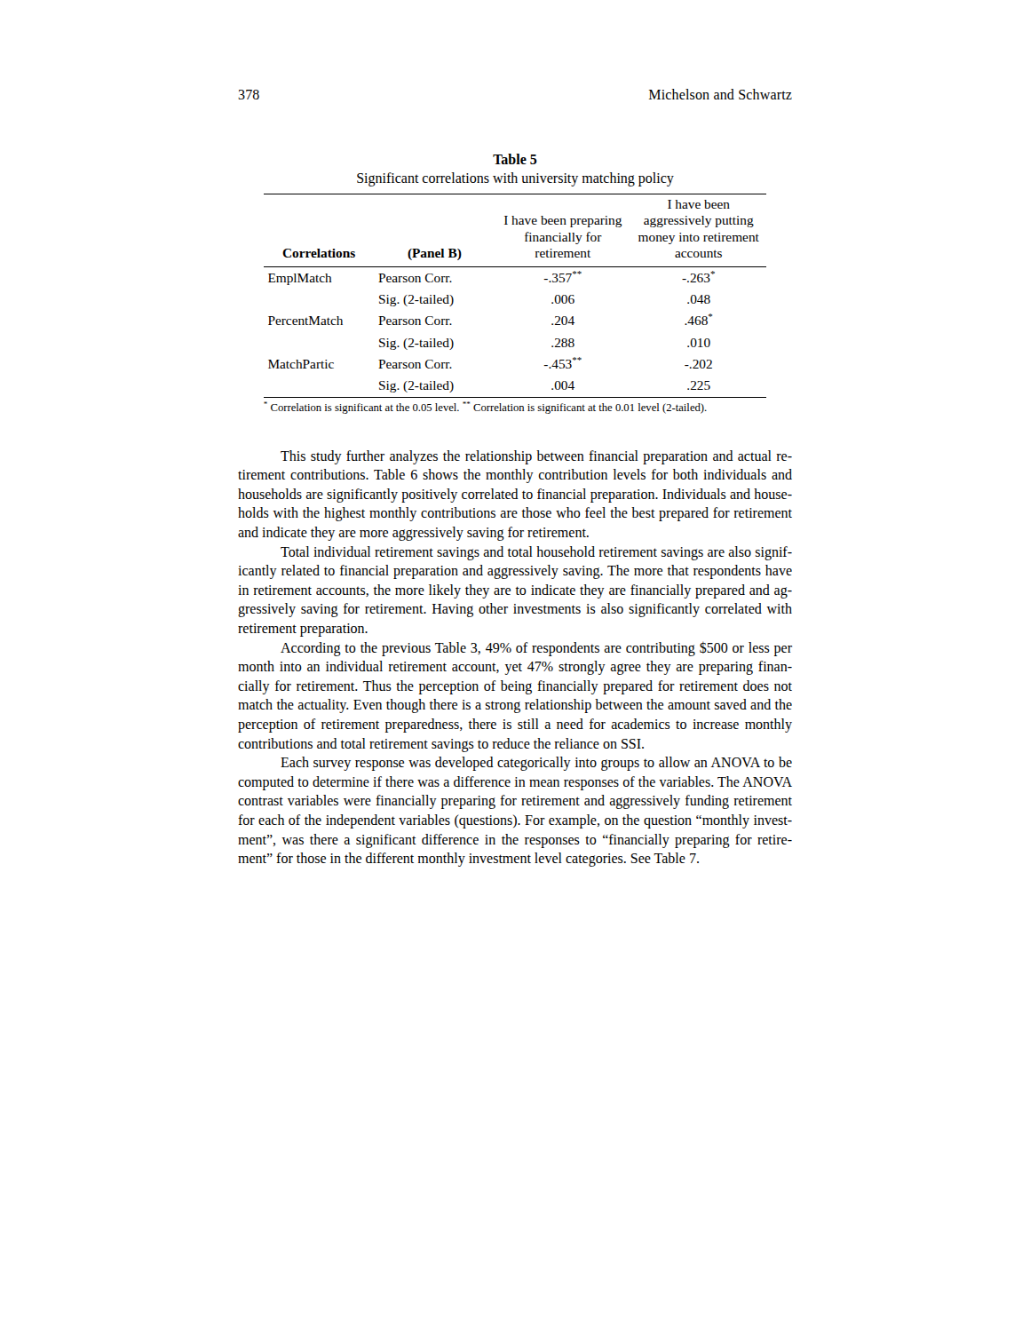378 Michelson and Schwartz
Table 5 Significant correlations with university matching policy
| Correlations | (Panel B) | I have been preparing financially for retirement | I have been aggressively putting money into retirement accounts |
| --- | --- | --- | --- |
| EmplMatch | Pearson Corr. | -.357 ** | -.263 * |
| | Sig. (2-tailed) | .006 | .048 |
| PercentMatch | Pearson Corr. | .204 | .468 * |
| | Sig. (2-tailed) | .288 | .010 |
| MatchPartic | Pearson Corr. | -.453 ** | -.202 |
| | Sig. (2-tailed) | .004 | .225 |
* Correlation is significant at the 0.05 level. ** Correlation is significant at the 0.01 level (2-tailed).
This study further analyzes the relationship between financial preparation and actual retirement contributions. Table 6 shows the monthly contribution levels for both individuals and households are significantly positively correlated to financial preparation. Individuals and households with the highest monthly contributions are those who feel the best prepared for retirement and indicate they are more aggressively saving for retirement.
Total individual retirement savings and total household retirement savings are also significantly related to financial preparation and aggressively saving. The more that respondents have in retirement accounts, the more likely they are to indicate they are financially prepared and aggressively saving for retirement. Having other investments is also significantly correlated with retirement preparation.
According to the previous Table 3, 49% of respondents are contributing $500 or less per month into an individual retirement account, yet 47% strongly agree they are preparing financially for retirement. Thus the perception of being financially prepared for retirement does not match the actuality. Even though there is a strong relationship between the amount saved and the perception of retirement preparedness, there is still a need for academics to increase monthly contributions and total retirement savings to reduce the reliance on SSI.
Each survey response was developed categorically into groups to allow an ANOVA to be computed to determine if there was a difference in mean responses of the variables. The ANOVA contrast variables were financially preparing for retirement and aggressively funding retirement for each of the independent variables (questions). For example, on the question “monthly investment”, was there a significant difference in the responses to “financially preparing for retirement” for those in the different monthly investment level categories. See Table 7.